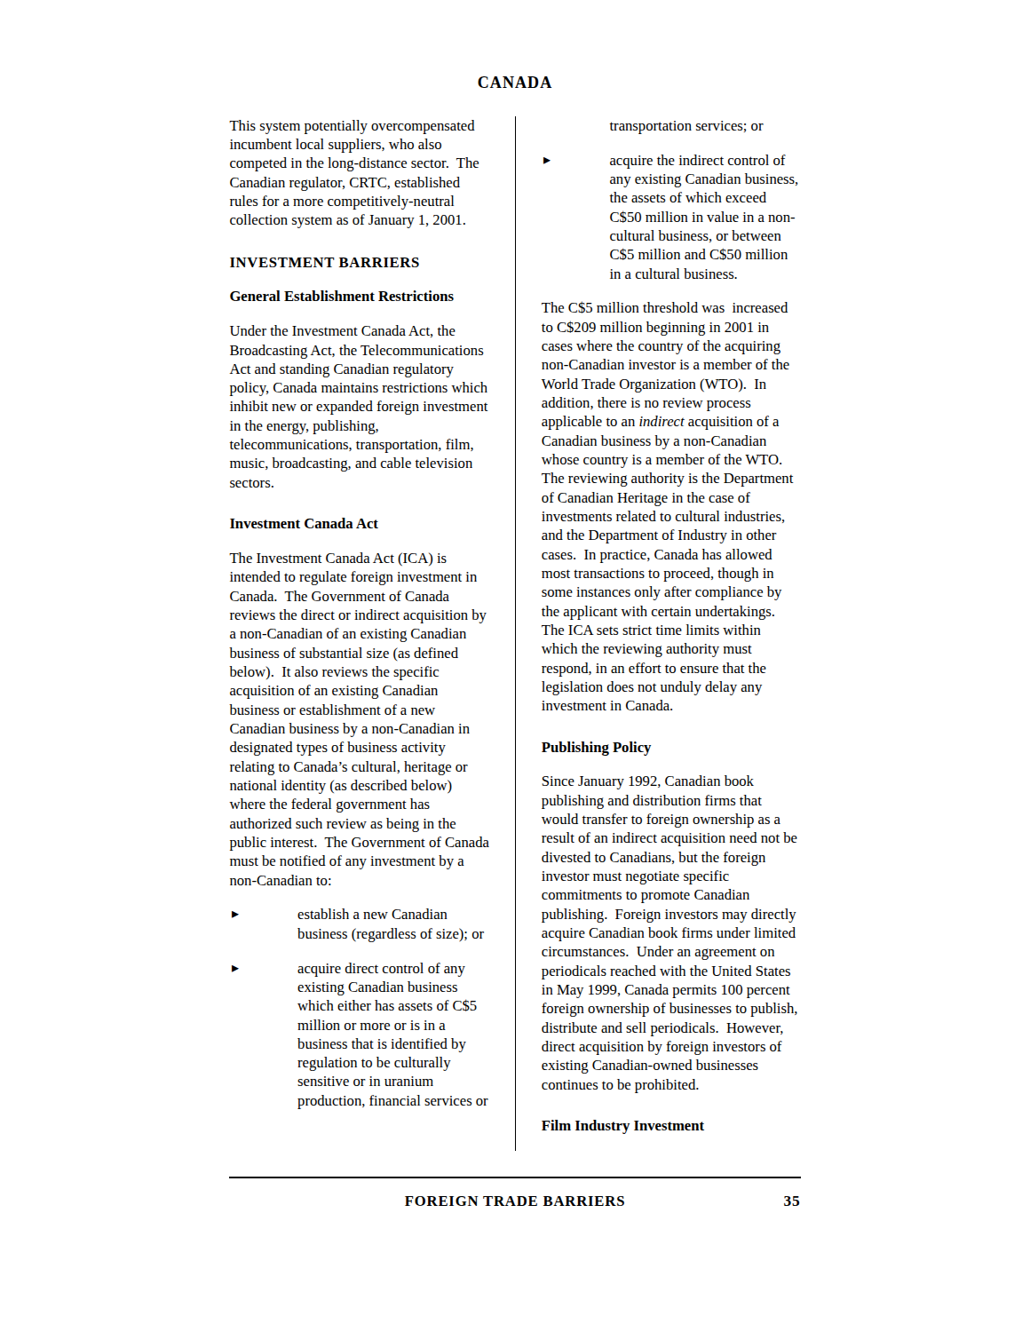CANADA
This system potentially overcompensated incumbent local suppliers, who also competed in the long-distance sector. The Canadian regulator, CRTC, established rules for a more competitively-neutral collection system as of January 1, 2001.
INVESTMENT BARRIERS
General Establishment Restrictions
Under the Investment Canada Act, the Broadcasting Act, the Telecommunications Act and standing Canadian regulatory policy, Canada maintains restrictions which inhibit new or expanded foreign investment in the energy, publishing, telecommunications, transportation, film, music, broadcasting, and cable television sectors.
Investment Canada Act
The Investment Canada Act (ICA) is intended to regulate foreign investment in Canada. The Government of Canada reviews the direct or indirect acquisition by a non-Canadian of an existing Canadian business of substantial size (as defined below). It also reviews the specific acquisition of an existing Canadian business or establishment of a new Canadian business by a non-Canadian in designated types of business activity relating to Canada’s cultural, heritage or national identity (as described below) where the federal government has authorized such review as being in the public interest. The Government of Canada must be notified of any investment by a non-Canadian to:
establish a new Canadian business (regardless of size); or
acquire direct control of any existing Canadian business which either has assets of C$5 million or more or is in a business that is identified by regulation to be culturally sensitive or in uranium production, financial services or
transportation services; or
acquire the indirect control of any existing Canadian business, the assets of which exceed C$50 million in value in a non-cultural business, or between C$5 million and C$50 million in a cultural business.
The C$5 million threshold was increased to C$209 million beginning in 2001 in cases where the country of the acquiring non-Canadian investor is a member of the World Trade Organization (WTO). In addition, there is no review process applicable to an indirect acquisition of a Canadian business by a non-Canadian whose country is a member of the WTO. The reviewing authority is the Department of Canadian Heritage in the case of investments related to cultural industries, and the Department of Industry in other cases. In practice, Canada has allowed most transactions to proceed, though in some instances only after compliance by the applicant with certain undertakings. The ICA sets strict time limits within which the reviewing authority must respond, in an effort to ensure that the legislation does not unduly delay any investment in Canada.
Publishing Policy
Since January 1992, Canadian book publishing and distribution firms that would transfer to foreign ownership as a result of an indirect acquisition need not be divested to Canadians, but the foreign investor must negotiate specific commitments to promote Canadian publishing. Foreign investors may directly acquire Canadian book firms under limited circumstances. Under an agreement on periodicals reached with the United States in May 1999, Canada permits 100 percent foreign ownership of businesses to publish, distribute and sell periodicals. However, direct acquisition by foreign investors of existing Canadian-owned businesses continues to be prohibited.
Film Industry Investment
FOREIGN TRADE BARRIERS 35